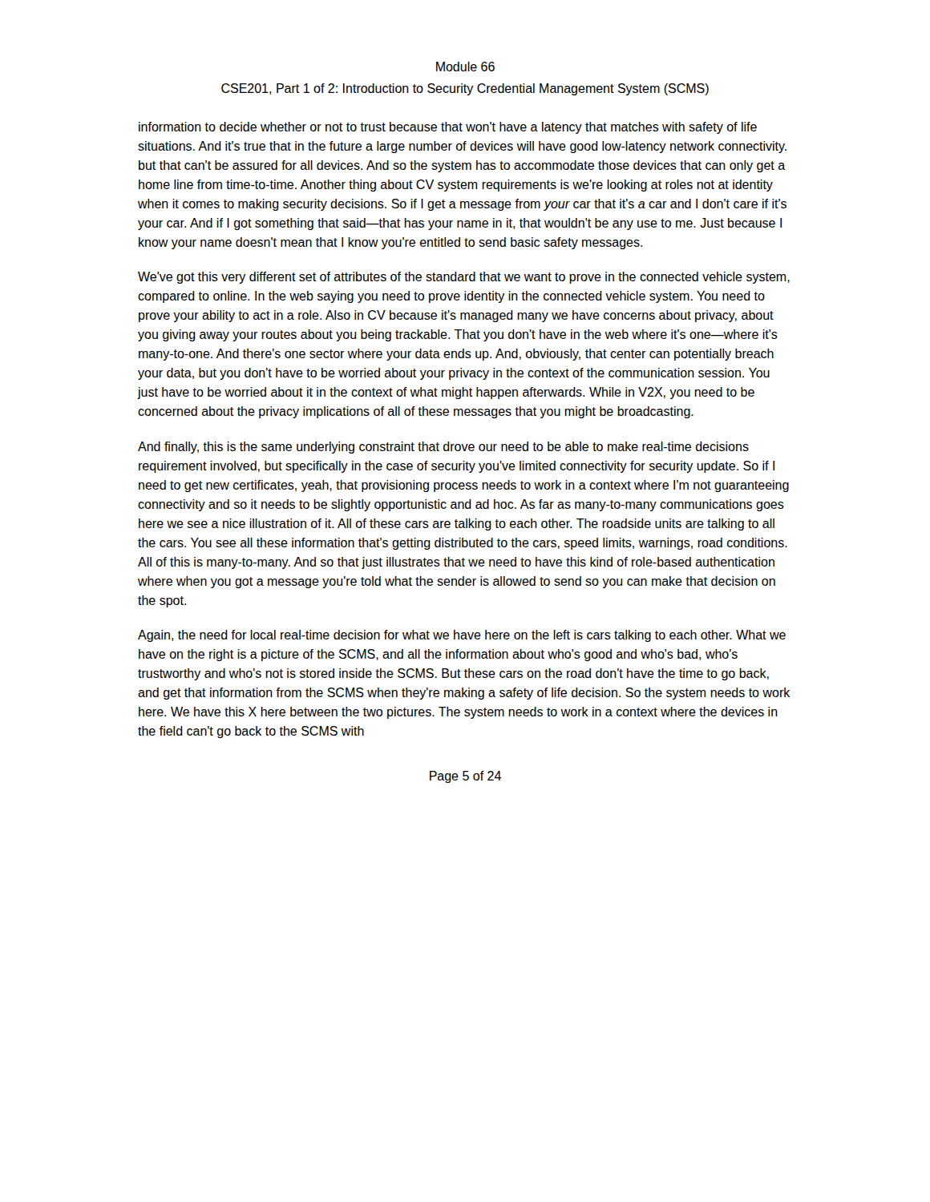Module 66
CSE201, Part 1 of 2: Introduction to Security Credential Management System (SCMS)
information to decide whether or not to trust because that won't have a latency that matches with safety of life situations. And it's true that in the future a large number of devices will have good low-latency network connectivity. but that can't be assured for all devices. And so the system has to accommodate those devices that can only get a home line from time-to-time. Another thing about CV system requirements is we're looking at roles not at identity when it comes to making security decisions. So if I get a message from your car that it's a car and I don't care if it's your car. And if I got something that said—that has your name in it, that wouldn't be any use to me. Just because I know your name doesn't mean that I know you're entitled to send basic safety messages.
We've got this very different set of attributes of the standard that we want to prove in the connected vehicle system, compared to online. In the web saying you need to prove identity in the connected vehicle system. You need to prove your ability to act in a role. Also in CV because it's managed many we have concerns about privacy, about you giving away your routes about you being trackable. That you don't have in the web where it's one—where it's many-to-one. And there's one sector where your data ends up. And, obviously, that center can potentially breach your data, but you don't have to be worried about your privacy in the context of the communication session. You just have to be worried about it in the context of what might happen afterwards. While in V2X, you need to be concerned about the privacy implications of all of these messages that you might be broadcasting.
And finally, this is the same underlying constraint that drove our need to be able to make real-time decisions requirement involved, but specifically in the case of security you've limited connectivity for security update. So if I need to get new certificates, yeah, that provisioning process needs to work in a context where I'm not guaranteeing connectivity and so it needs to be slightly opportunistic and ad hoc. As far as many-to-many communications goes here we see a nice illustration of it. All of these cars are talking to each other. The roadside units are talking to all the cars. You see all these information that's getting distributed to the cars, speed limits, warnings, road conditions. All of this is many-to-many. And so that just illustrates that we need to have this kind of role-based authentication where when you got a message you're told what the sender is allowed to send so you can make that decision on the spot.
Again, the need for local real-time decision for what we have here on the left is cars talking to each other. What we have on the right is a picture of the SCMS, and all the information about who's good and who's bad, who's trustworthy and who's not is stored inside the SCMS. But these cars on the road don't have the time to go back, and get that information from the SCMS when they're making a safety of life decision. So the system needs to work here. We have this X here between the two pictures. The system needs to work in a context where the devices in the field can't go back to the SCMS with
Page 5 of 24